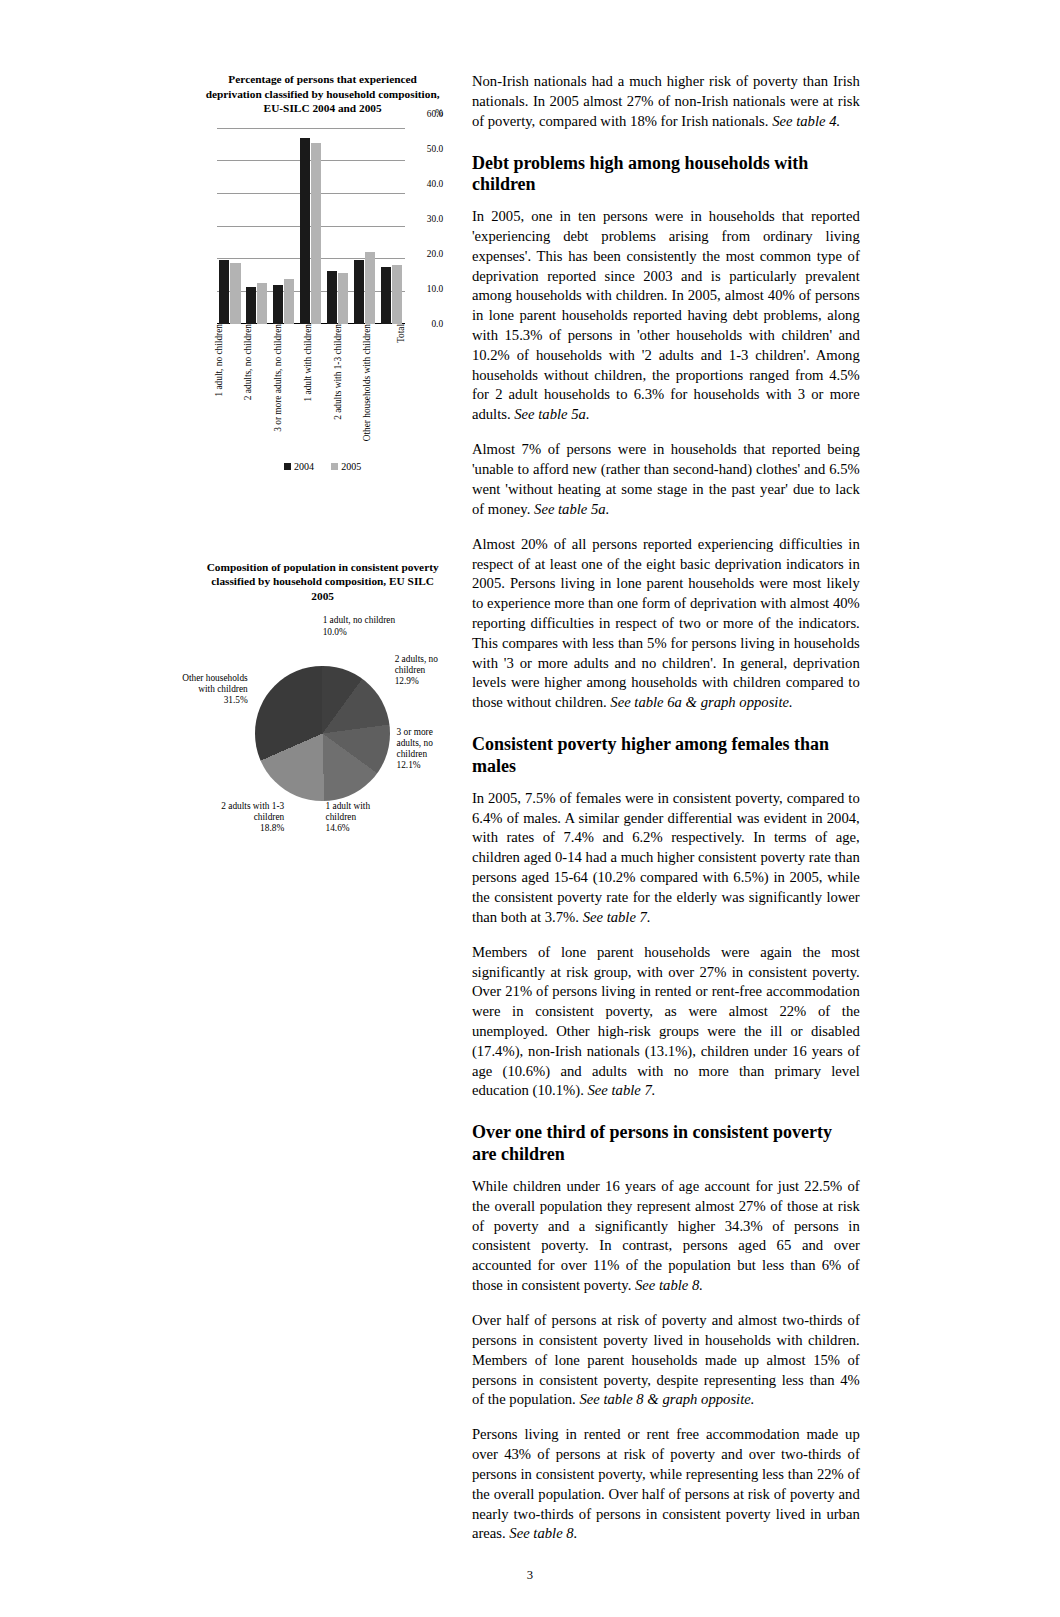Percentage of persons that experienced deprivation classified by household composition, EU-SILC 2004 and 2005
%
60.0 50.0 40.0 30.0 20.0 10.0 0.0
1 adult, no children
2 adults, no children
3 or more adults, no children
1 adult with children
2 adults with 1-3 children
Other households with children
Total
2004
2005
Composition of population in consistent poverty classified by household composition, EU SILC 2005
1 adult, no children
10.0%
2 adults, no children
12.9%
3 or more adults, no children
12.1%
1 adult with children
14.6%
2 adults with 1-3 children
18.8%
Other households with children
31.5%
Non-Irish nationals had a much higher risk of poverty than Irish nationals. In 2005 almost 27% of non-Irish nationals were at risk of poverty, compared with 18% for Irish nationals. See table 4.
Debt problems high among households with children
In 2005, one in ten persons were in households that reported 'experiencing debt problems arising from ordinary living expenses'. This has been consistently the most common type of deprivation reported since 2003 and is particularly prevalent among households with children. In 2005, almost 40% of persons in lone parent households reported having debt problems, along with 15.3% of persons in 'other households with children' and 10.2% of households with '2 adults and 1-3 children'. Among households without children, the proportions ranged from 4.5% for 2 adult households to 6.3% for households with 3 or more adults. See table 5a.
Almost 7% of persons were in households that reported being 'unable to afford new (rather than second-hand) clothes' and 6.5% went 'without heating at some stage in the past year' due to lack of money. See table 5a.
Almost 20% of all persons reported experiencing difficulties in respect of at least one of the eight basic deprivation indicators in 2005. Persons living in lone parent households were most likely to experience more than one form of deprivation with almost 40% reporting difficulties in respect of two or more of the indicators. This compares with less than 5% for persons living in households with '3 or more adults and no children'. In general, deprivation levels were higher among households with children compared to those without children. See table 6a & graph opposite.
Consistent poverty higher among females than males
In 2005, 7.5% of females were in consistent poverty, compared to 6.4% of males. A similar gender differential was evident in 2004, with rates of 7.4% and 6.2% respectively. In terms of age, children aged 0-14 had a much higher consistent poverty rate than persons aged 15-64 (10.2% compared with 6.5%) in 2005, while the consistent poverty rate for the elderly was significantly lower than both at 3.7%. See table 7.
Members of lone parent households were again the most significantly at risk group, with over 27% in consistent poverty. Over 21% of persons living in rented or rent-free accommodation were in consistent poverty, as were almost 22% of the unemployed. Other high-risk groups were the ill or disabled (17.4%), non-Irish nationals (13.1%), children under 16 years of age (10.6%) and adults with no more than primary level education (10.1%). See table 7.
Over one third of persons in consistent poverty are children
While children under 16 years of age account for just 22.5% of the overall population they represent almost 27% of those at risk of poverty and a significantly higher 34.3% of persons in consistent poverty. In contrast, persons aged 65 and over accounted for over 11% of the population but less than 6% of those in consistent poverty. See table 8.
Over half of persons at risk of poverty and almost two-thirds of persons in consistent poverty lived in households with children. Members of lone parent households made up almost 15% of persons in consistent poverty, despite representing less than 4% of the population. See table 8 & graph opposite.
Persons living in rented or rent free accommodation made up over 43% of persons at risk of poverty and over two-thirds of persons in consistent poverty, while representing less than 22% of the overall population. Over half of persons at risk of poverty and nearly two-thirds of persons in consistent poverty lived in urban areas. See table 8.
3